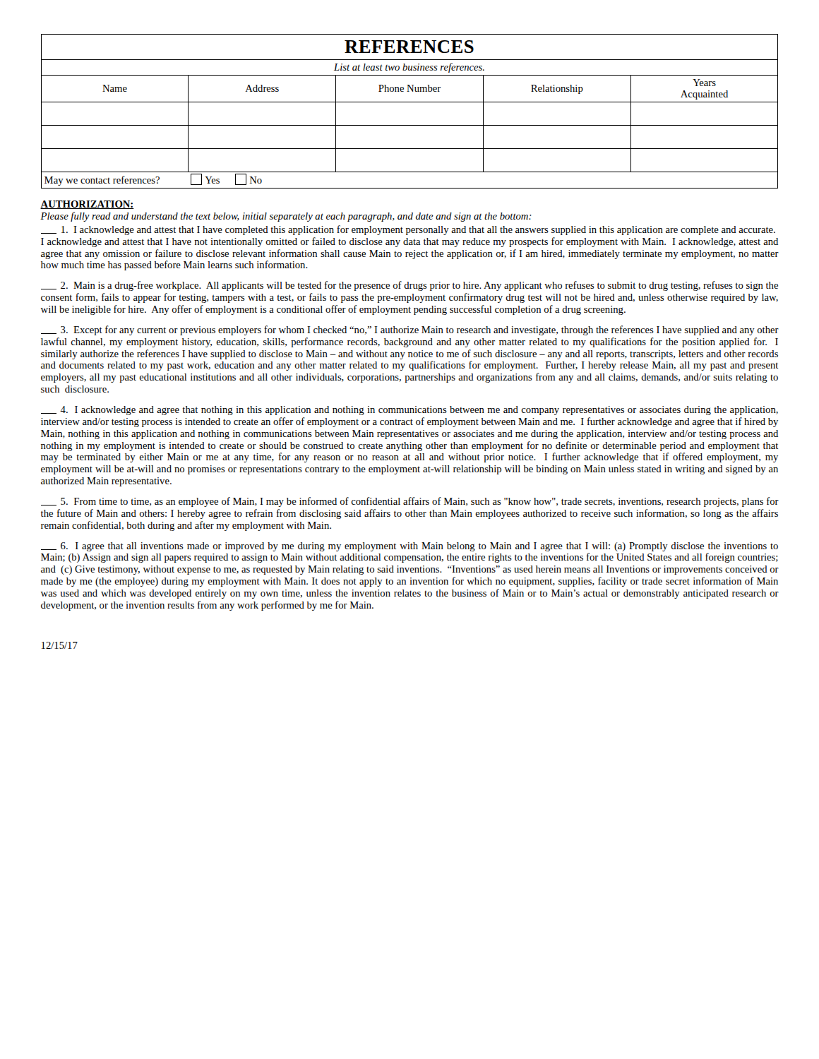| REFERENCES |
| List at least two business references. |
| Name | Address | Phone Number | Relationship | Years Acquainted |
| May we contact references? Yes No |
AUTHORIZATION:
Please fully read and understand the text below, initial separately at each paragraph, and date and sign at the bottom:
1. I acknowledge and attest that I have completed this application for employment personally and that all the answers supplied in this application are complete and accurate. I acknowledge and attest that I have not intentionally omitted or failed to disclose any data that may reduce my prospects for employment with Main. I acknowledge, attest and agree that any omission or failure to disclose relevant information shall cause Main to reject the application or, if I am hired, immediately terminate my employment, no matter how much time has passed before Main learns such information.
2. Main is a drug-free workplace. All applicants will be tested for the presence of drugs prior to hire. Any applicant who refuses to submit to drug testing, refuses to sign the consent form, fails to appear for testing, tampers with a test, or fails to pass the pre-employment confirmatory drug test will not be hired and, unless otherwise required by law, will be ineligible for hire. Any offer of employment is a conditional offer of employment pending successful completion of a drug screening.
3. Except for any current or previous employers for whom I checked “no,” I authorize Main to research and investigate, through the references I have supplied and any other lawful channel, my employment history, education, skills, performance records, background and any other matter related to my qualifications for the position applied for. I similarly authorize the references I have supplied to disclose to Main – and without any notice to me of such disclosure – any and all reports, transcripts, letters and other records and documents related to my past work, education and any other matter related to my qualifications for employment. Further, I hereby release Main, all my past and present employers, all my past educational institutions and all other individuals, corporations, partnerships and organizations from any and all claims, demands, and/or suits relating to such disclosure.
4. I acknowledge and agree that nothing in this application and nothing in communications between me and company representatives or associates during the application, interview and/or testing process is intended to create an offer of employment or a contract of employment between Main and me. I further acknowledge and agree that if hired by Main, nothing in this application and nothing in communications between Main representatives or associates and me during the application, interview and/or testing process and nothing in my employment is intended to create or should be construed to create anything other than employment for no definite or determinable period and employment that may be terminated by either Main or me at any time, for any reason or no reason at all and without prior notice. I further acknowledge that if offered employment, my employment will be at-will and no promises or representations contrary to the employment at-will relationship will be binding on Main unless stated in writing and signed by an authorized Main representative.
5. From time to time, as an employee of Main, I may be informed of confidential affairs of Main, such as "know how", trade secrets, inventions, research projects, plans for the future of Main and others: I hereby agree to refrain from disclosing said affairs to other than Main employees authorized to receive such information, so long as the affairs remain confidential, both during and after my employment with Main.
6. I agree that all inventions made or improved by me during my employment with Main belong to Main and I agree that I will: (a) Promptly disclose the inventions to Main; (b) Assign and sign all papers required to assign to Main without additional compensation, the entire rights to the inventions for the United States and all foreign countries; and (c) Give testimony, without expense to me, as requested by Main relating to said inventions. “Inventions” as used herein means all Inventions or improvements conceived or made by me (the employee) during my employment with Main. It does not apply to an invention for which no equipment, supplies, facility or trade secret information of Main was used and which was developed entirely on my own time, unless the invention relates to the business of Main or to Main’s actual or demonstrably anticipated research or development, or the invention results from any work performed by me for Main.
12/15/17